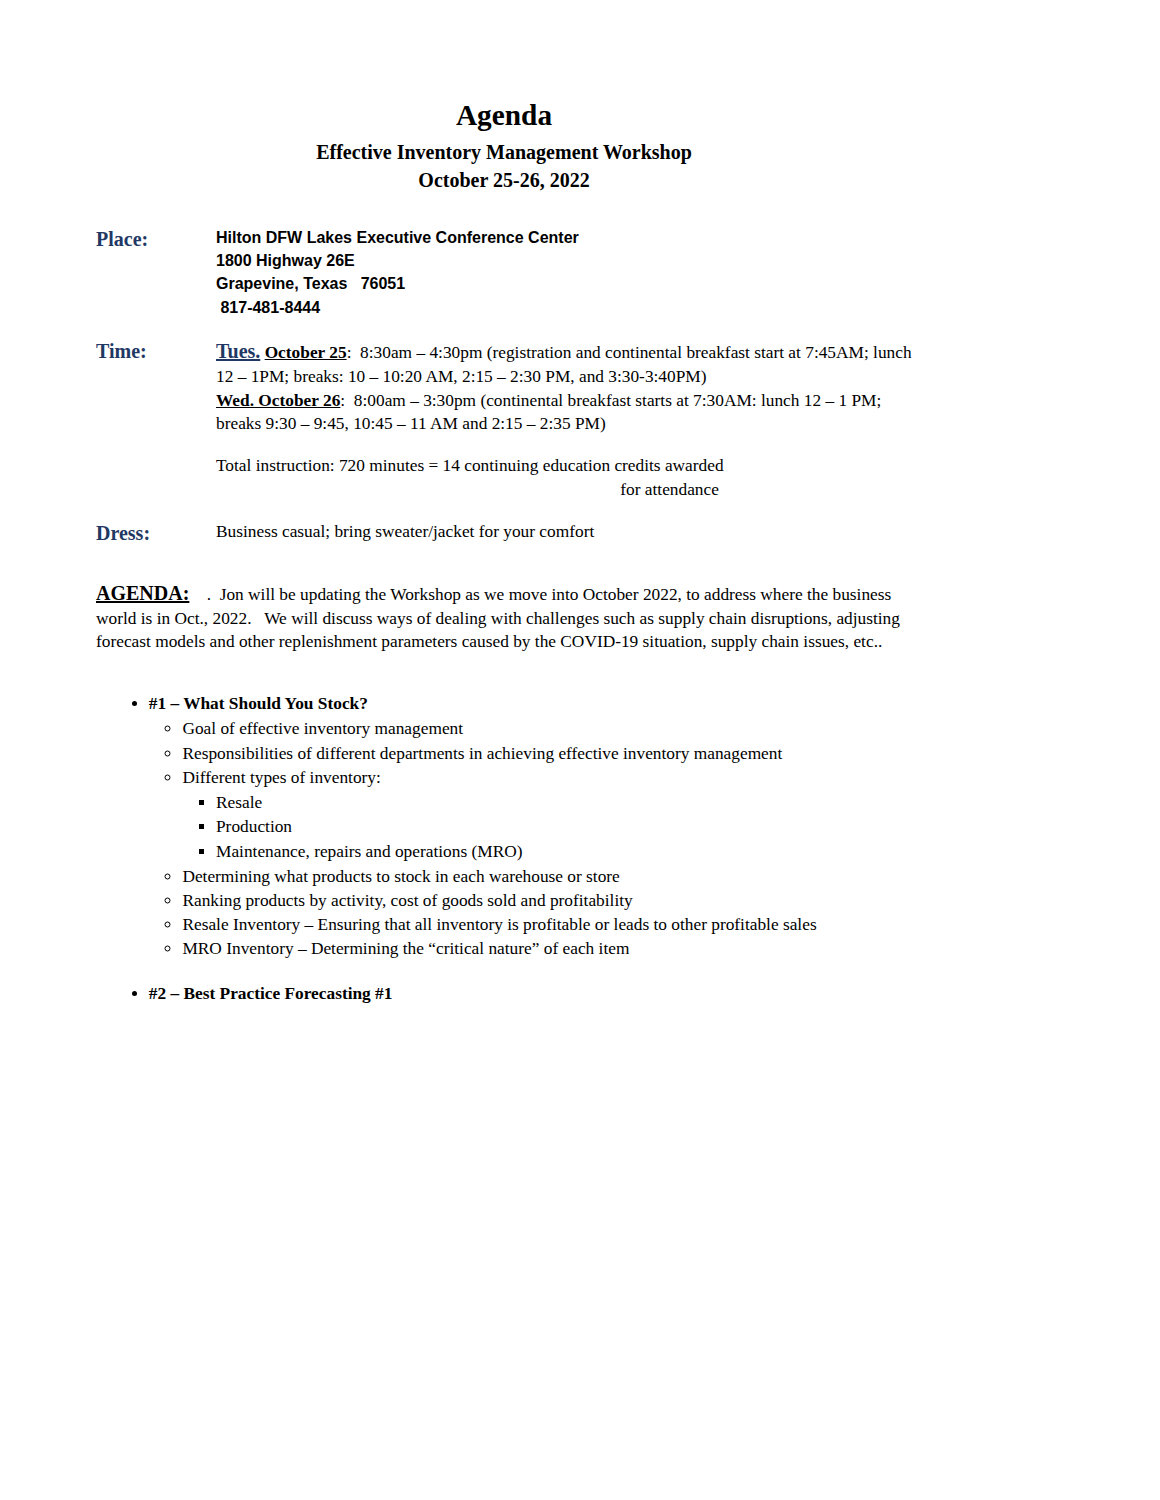Agenda
Effective Inventory Management Workshop
October 25-26, 2022
| Place: | Hilton DFW Lakes Executive Conference Center 1800 Highway 26E Grapevine, Texas 76051 817-481-8444 |
| Time: | Tues. October 25 : 8:30am – 4:30pm (registration and continental breakfast start at 7:45AM; lunch 12 – 1PM; breaks: 10 – 10:20 AM, 2:15 – 2:30 PM, and 3:30-3:40PM) Wed. October 26 : 8:00am – 3:30pm (continental breakfast starts at 7:30AM: lunch 12 – 1 PM; breaks 9:30 – 9:45, 10:45 – 11 AM and 2:15 – 2:35 PM) Total instruction: 720 minutes = 14 continuing education credits awarded for attendance |
| Dress: | Business casual; bring sweater/jacket for your comfort |
AGENDA: . Jon will be updating the Workshop as we move into October 2022, to address where the business world is in Oct., 2022. We will discuss ways of dealing with challenges such as supply chain disruptions, adjusting forecast models and other replenishment parameters caused by the COVID-19 situation, supply chain issues, etc..
#1 – What Should You Stock?
Goal of effective inventory management
Responsibilities of different departments in achieving effective inventory management
Different types of inventory:
Resale
Production
Maintenance, repairs and operations (MRO)
Determining what products to stock in each warehouse or store
Ranking products by activity, cost of goods sold and profitability
Resale Inventory – Ensuring that all inventory is profitable or leads to other profitable sales
MRO Inventory – Determining the “critical nature” of each item
#2 – Best Practice Forecasting #1